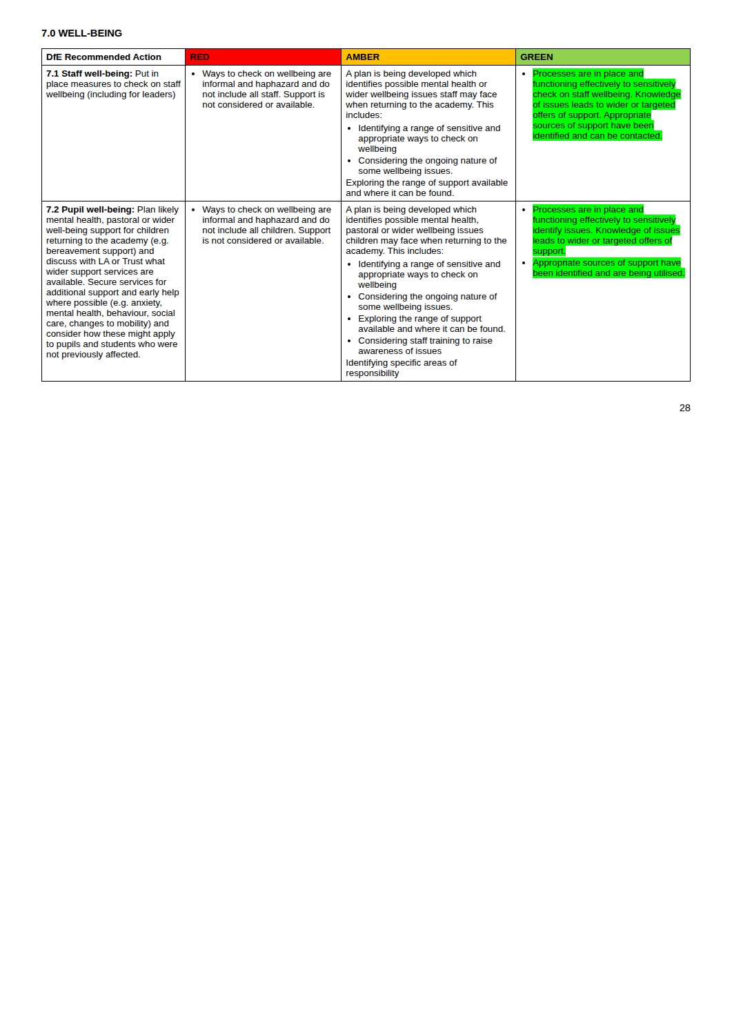7.0 WELL-BEING
| DfE Recommended Action | RED | AMBER | GREEN |
| --- | --- | --- | --- |
| 7.1 Staff well-being: Put in place measures to check on staff wellbeing (including for leaders) | Ways to check on wellbeing are informal and haphazard and do not include all staff. Support is not considered or available. | A plan is being developed which identifies possible mental health or wider wellbeing issues staff may face when returning to the academy. This includes: Identifying a range of sensitive and appropriate ways to check on wellbeing Considering the ongoing nature of some wellbeing issues. Exploring the range of support available and where it can be found. | Processes are in place and functioning effectively to sensitively check on staff wellbeing. Knowledge of issues leads to wider or targeted offers of support. Appropriate sources of support have been identified and can be contacted. |
| 7.2 Pupil well-being: Plan likely mental health, pastoral or wider well-being support for children returning to the academy (e.g. bereavement support) and discuss with LA or Trust what wider support services are available. Secure services for additional support and early help where possible (e.g. anxiety, mental health, behaviour, social care, changes to mobility) and consider how these might apply to pupils and students who were not previously affected. | Ways to check on wellbeing are informal and haphazard and do not include all children. Support is not considered or available. | A plan is being developed which identifies possible mental health, pastoral or wider wellbeing issues children may face when returning to the academy. This includes: Identifying a range of sensitive and appropriate ways to check on wellbeing Considering the ongoing nature of some wellbeing issues. Exploring the range of support available and where it can be found. Considering staff training to raise awareness of issues Identifying specific areas of responsibility | Processes are in place and functioning effectively to sensitively identify issues. Knowledge of issues leads to wider or targeted offers of support. Appropriate sources of support have been identified and are being utilised. |
28